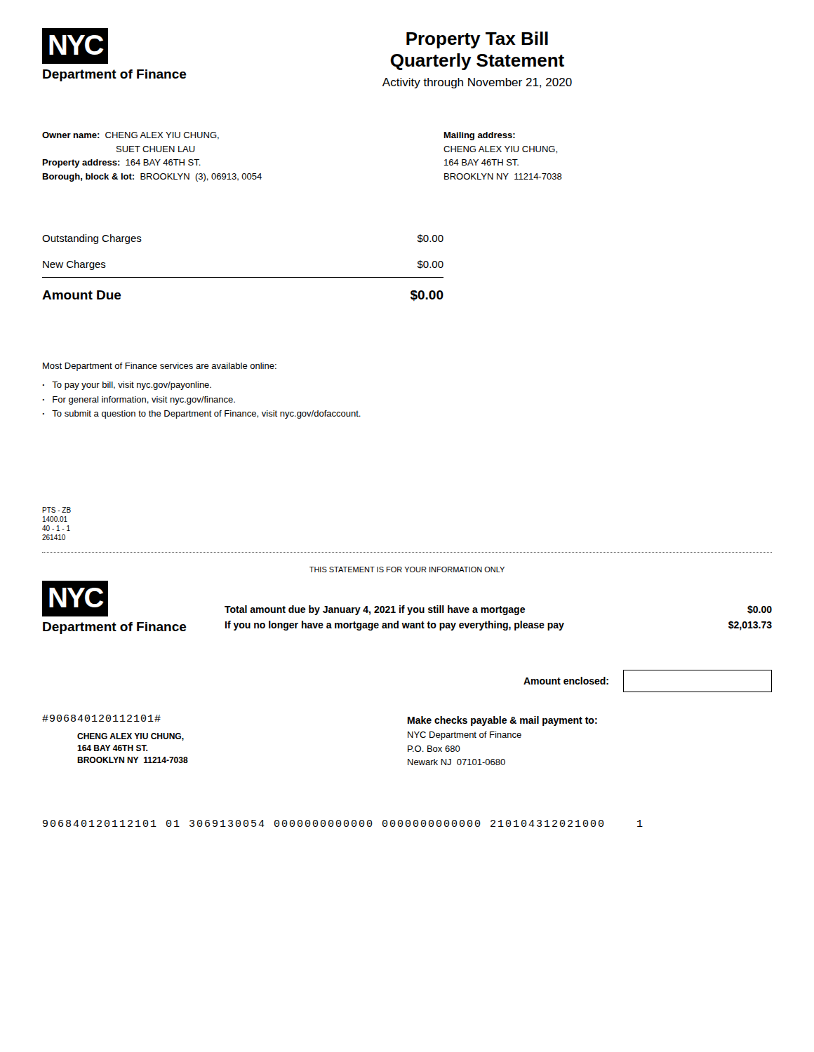NYC
Department of Finance
Property Tax Bill
Quarterly Statement
Activity through November 21, 2020
Owner name: CHENG ALEX YIU CHUNG,
SUET CHUEN LAU
Property address: 164 BAY 46TH ST.
Borough, block & lot: BROOKLYN (3), 06913, 0054
Mailing address:
CHENG ALEX YIU CHUNG,
164 BAY 46TH ST.
BROOKLYN NY 11214-7038
| Outstanding Charges | $0.00 |
| New Charges | $0.00 |
| Amount Due | $0.00 |
Most Department of Finance services are available online:
To pay your bill, visit nyc.gov/payonline.
For general information, visit nyc.gov/finance.
To submit a question to the Department of Finance, visit nyc.gov/dofaccount.
PTS - ZB
1400.01
40 - 1 - 1
261410
THIS STATEMENT IS FOR YOUR INFORMATION ONLY
NYC
Department of Finance
| Total amount due by January 4, 2021 if you still have a mortgage | $0.00 |
| If you no longer have a mortgage and want to pay everything, please pay | $2,013.73 |
Amount enclosed:
#906840120112101#
CHENG ALEX YIU CHUNG,
164 BAY 46TH ST.
BROOKLYN NY 11214-7038
Make checks payable & mail payment to:
NYC Department of Finance
P.O. Box 680
Newark NJ 07101-0680
906840120112101 01 3069130054 0000000000000 0000000000000 210104312021000 1